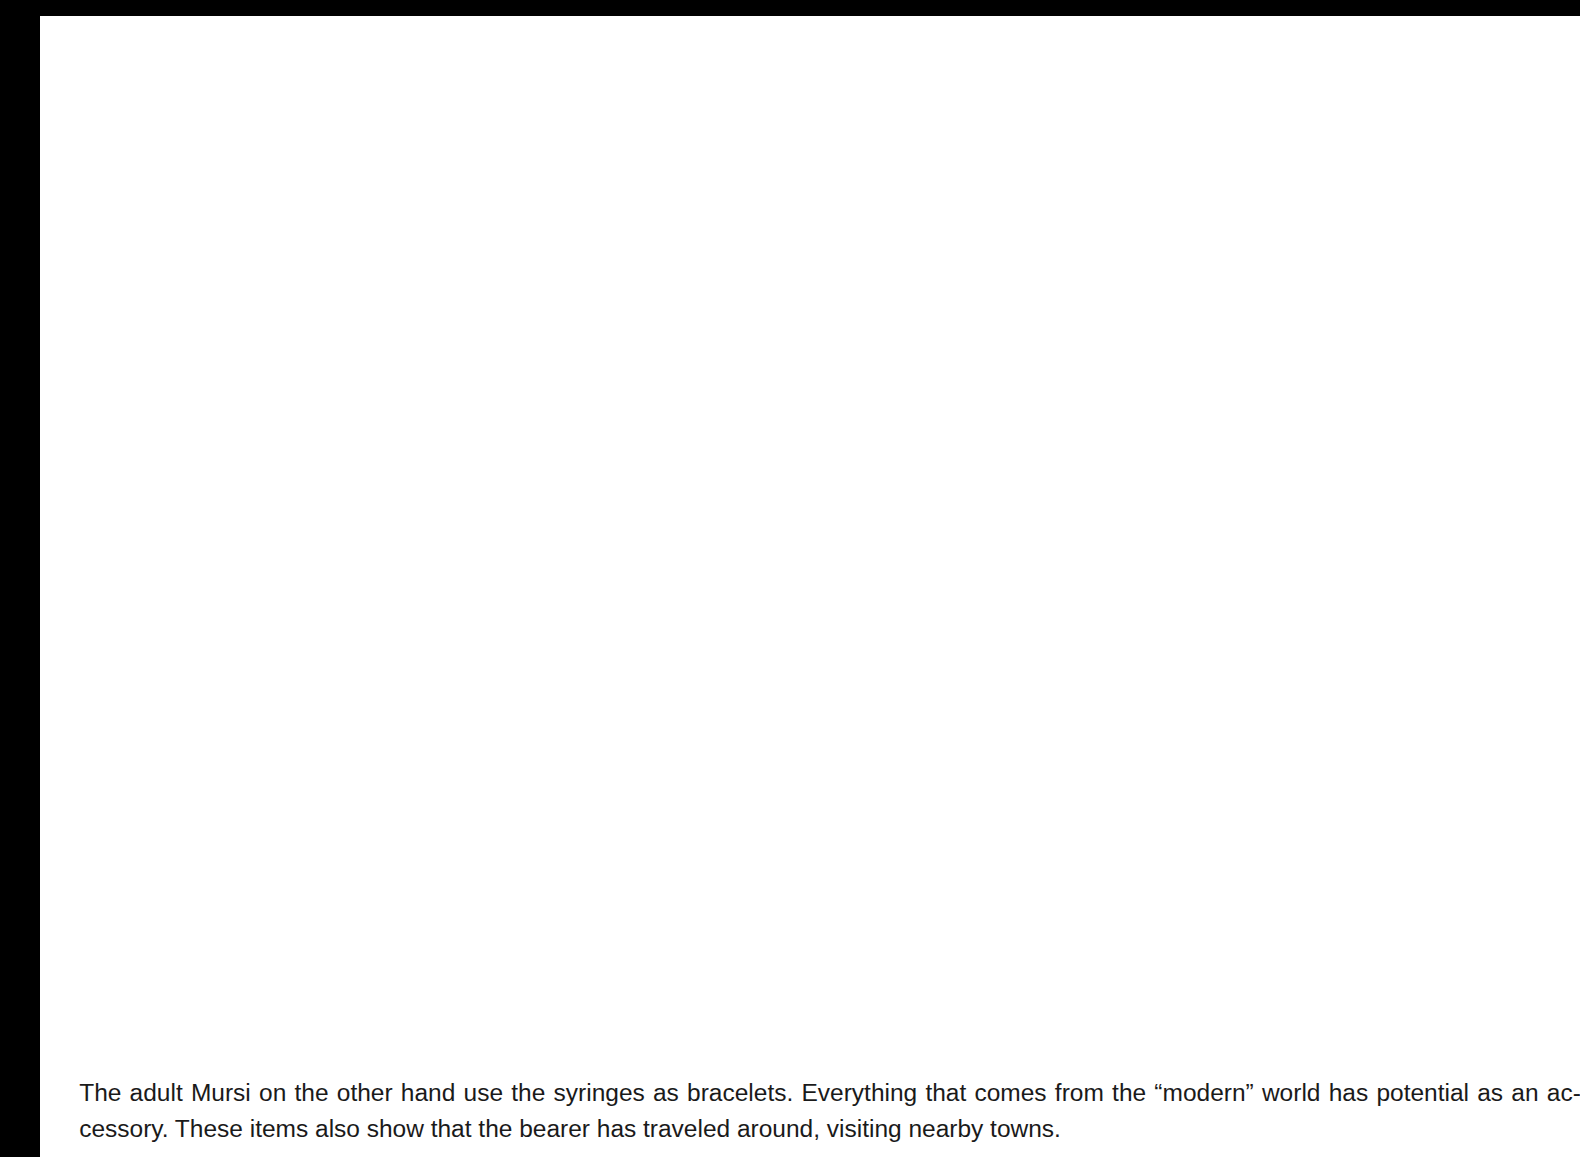The adult Mursi on the other hand use the syringes as bracelets. Everything that comes from the “modern” world has potential as an accessory. These items also show that the bearer has traveled around, visiting nearby towns.